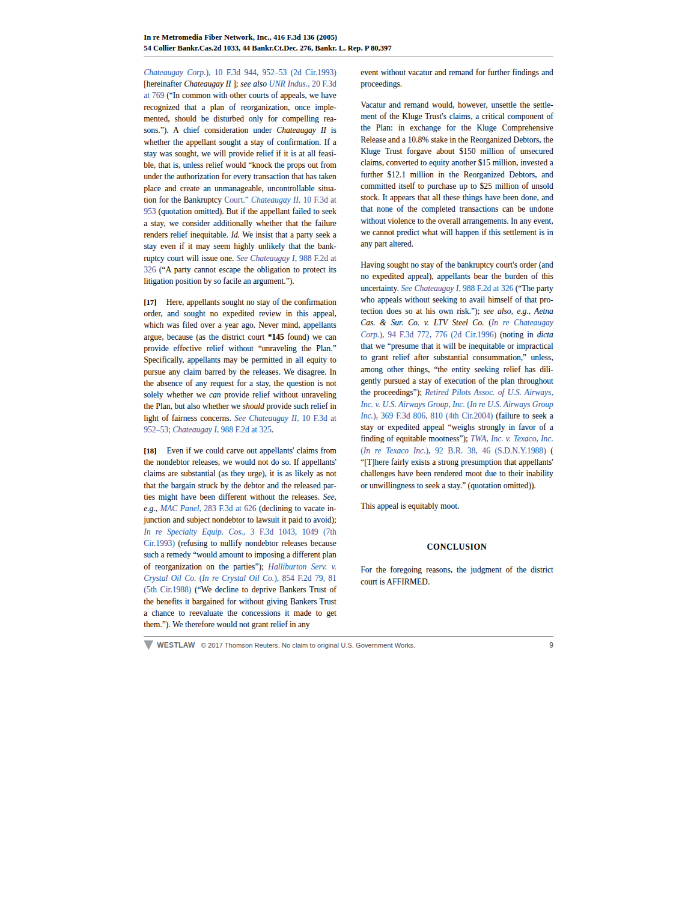In re Metromedia Fiber Network, Inc., 416 F.3d 136 (2005)
54 Collier Bankr.Cas.2d 1033, 44 Bankr.Ct.Dec. 276, Bankr. L. Rep. P 80,397
Chateaugay Corp.), 10 F.3d 944, 952–53 (2d Cir.1993) [hereinafter Chateaugay II ]; see also UNR Indus., 20 F.3d at 769 (“In common with other courts of appeals, we have recognized that a plan of reorganization, once implemented, should be disturbed only for compelling reasons.”). A chief consideration under Chateaugay II is whether the appellant sought a stay of confirmation. If a stay was sought, we will provide relief if it is at all feasible, that is, unless relief would “knock the props out from under the authorization for every transaction that has taken place and create an unmanageable, uncontrollable situation for the Bankruptcy Court.” Chateaugay II, 10 F.3d at 953 (quotation omitted). But if the appellant failed to seek a stay, we consider additionally whether that the failure renders relief inequitable. Id. We insist that a party seek a stay even if it may seem highly unlikely that the bankruptcy court will issue one. See Chateaugay I, 988 F.2d at 326 (“A party cannot escape the obligation to protect its litigation position by so facile an argument.”).
[17] Here, appellants sought no stay of the confirmation order, and sought no expedited review in this appeal, which was filed over a year ago. Never mind, appellants argue, because (as the district court *145 found) we can provide effective relief without “unraveling the Plan.” Specifically, appellants may be permitted in all equity to pursue any claim barred by the releases. We disagree. In the absence of any request for a stay, the question is not solely whether we can provide relief without unraveling the Plan, but also whether we should provide such relief in light of fairness concerns. See Chateaugay II, 10 F.3d at 952–53; Chateaugay I, 988 F.2d at 325.
[18] Even if we could carve out appellants' claims from the nondebtor releases, we would not do so. If appellants' claims are substantial (as they urge), it is as likely as not that the bargain struck by the debtor and the released parties might have been different without the releases. See, e.g., MAC Panel, 283 F.3d at 626 (declining to vacate injunction and subject nondebtor to lawsuit it paid to avoid); In re Specialty Equip. Cos., 3 F.3d 1043, 1049 (7th Cir.1993) (refusing to nullify nondebtor releases because such a remedy “would amount to imposing a different plan of reorganization on the parties”); Halliburton Serv. v. Crystal Oil Co. (In re Crystal Oil Co.), 854 F.2d 79, 81 (5th Cir.1988) (“We decline to deprive Bankers Trust of the benefits it bargained for without giving Bankers Trust a chance to reevaluate the concessions it made to get them.”). We therefore would not grant relief in any
event without vacatur and remand for further findings and proceedings.
Vacatur and remand would, however, unsettle the settlement of the Kluge Trust's claims, a critical component of the Plan: in exchange for the Kluge Comprehensive Release and a 10.8% stake in the Reorganized Debtors, the Kluge Trust forgave about $150 million of unsecured claims, converted to equity another $15 million, invested a further $12.1 million in the Reorganized Debtors, and committed itself to purchase up to $25 million of unsold stock. It appears that all these things have been done, and that none of the completed transactions can be undone without violence to the overall arrangements. In any event, we cannot predict what will happen if this settlement is in any part altered.
Having sought no stay of the bankruptcy court's order (and no expedited appeal), appellants bear the burden of this uncertainty. See Chateaugay I, 988 F.2d at 326 (“The party who appeals without seeking to avail himself of that protection does so at his own risk.”); see also, e.g., Aetna Cas. & Sur. Co. v. LTV Steel Co. (In re Chateaugay Corp.), 94 F.3d 772, 776 (2d Cir.1996) (noting in dicta that we “presume that it will be inequitable or impractical to grant relief after substantial consummation,” unless, among other things, “the entity seeking relief has diligently pursued a stay of execution of the plan throughout the proceedings”); Retired Pilots Assoc. of U.S. Airways, Inc. v. U.S. Airways Group, Inc. (In re U.S. Airways Group Inc.), 369 F.3d 806, 810 (4th Cir.2004) (failure to seek a stay or expedited appeal “weighs strongly in favor of a finding of equitable mootness”); TWA, Inc. v. Texaco, Inc. (In re Texaco Inc.), 92 B.R. 38, 46 (S.D.N.Y.1988) ( “[T]here fairly exists a strong presumption that appellants' challenges have been rendered moot due to their inability or unwillingness to seek a stay.” (quotation omitted)).
This appeal is equitably moot.
CONCLUSION
For the foregoing reasons, the judgment of the district court is AFFIRMED.
WESTLAW © 2017 Thomson Reuters. No claim to original U.S. Government Works. 9